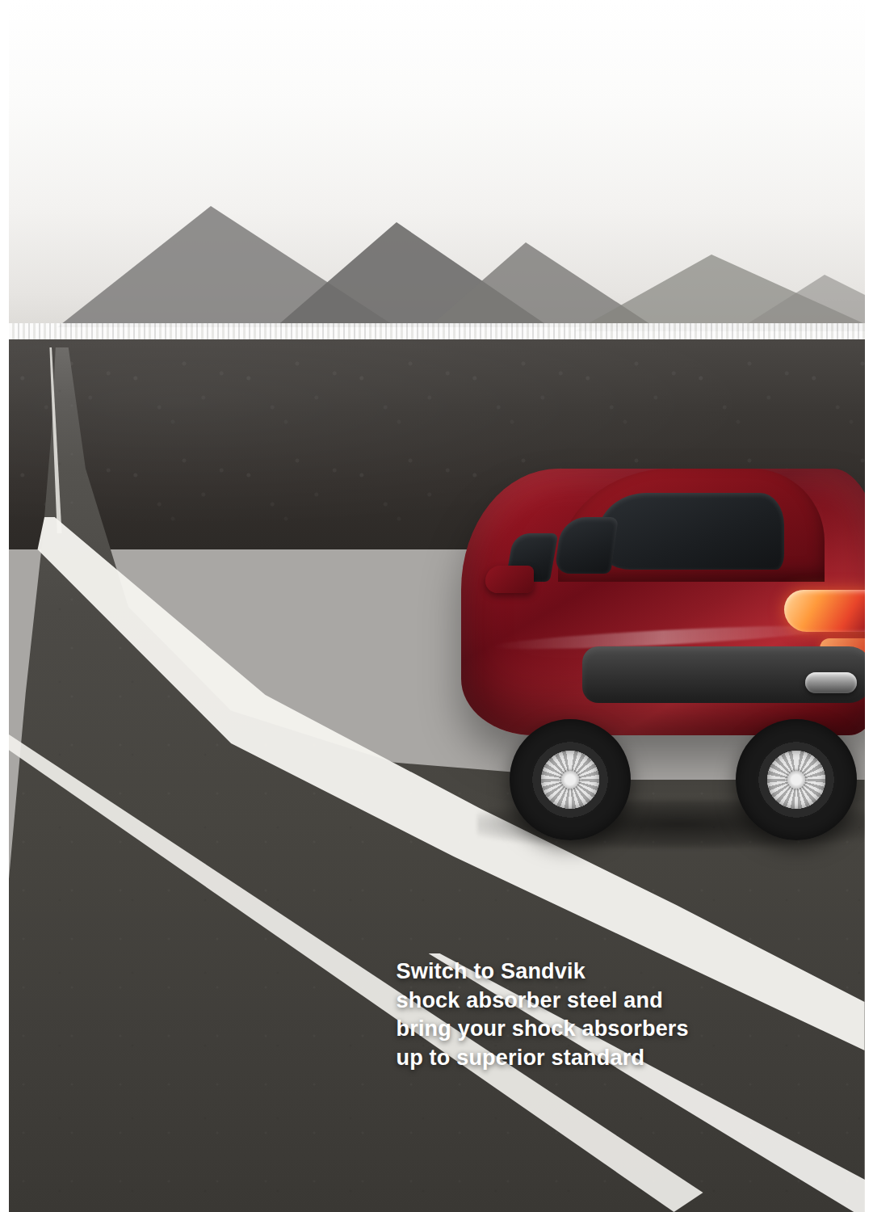Switch to Sandvik
shock absorber steel and
bring your shock absorbers
up to superior standard